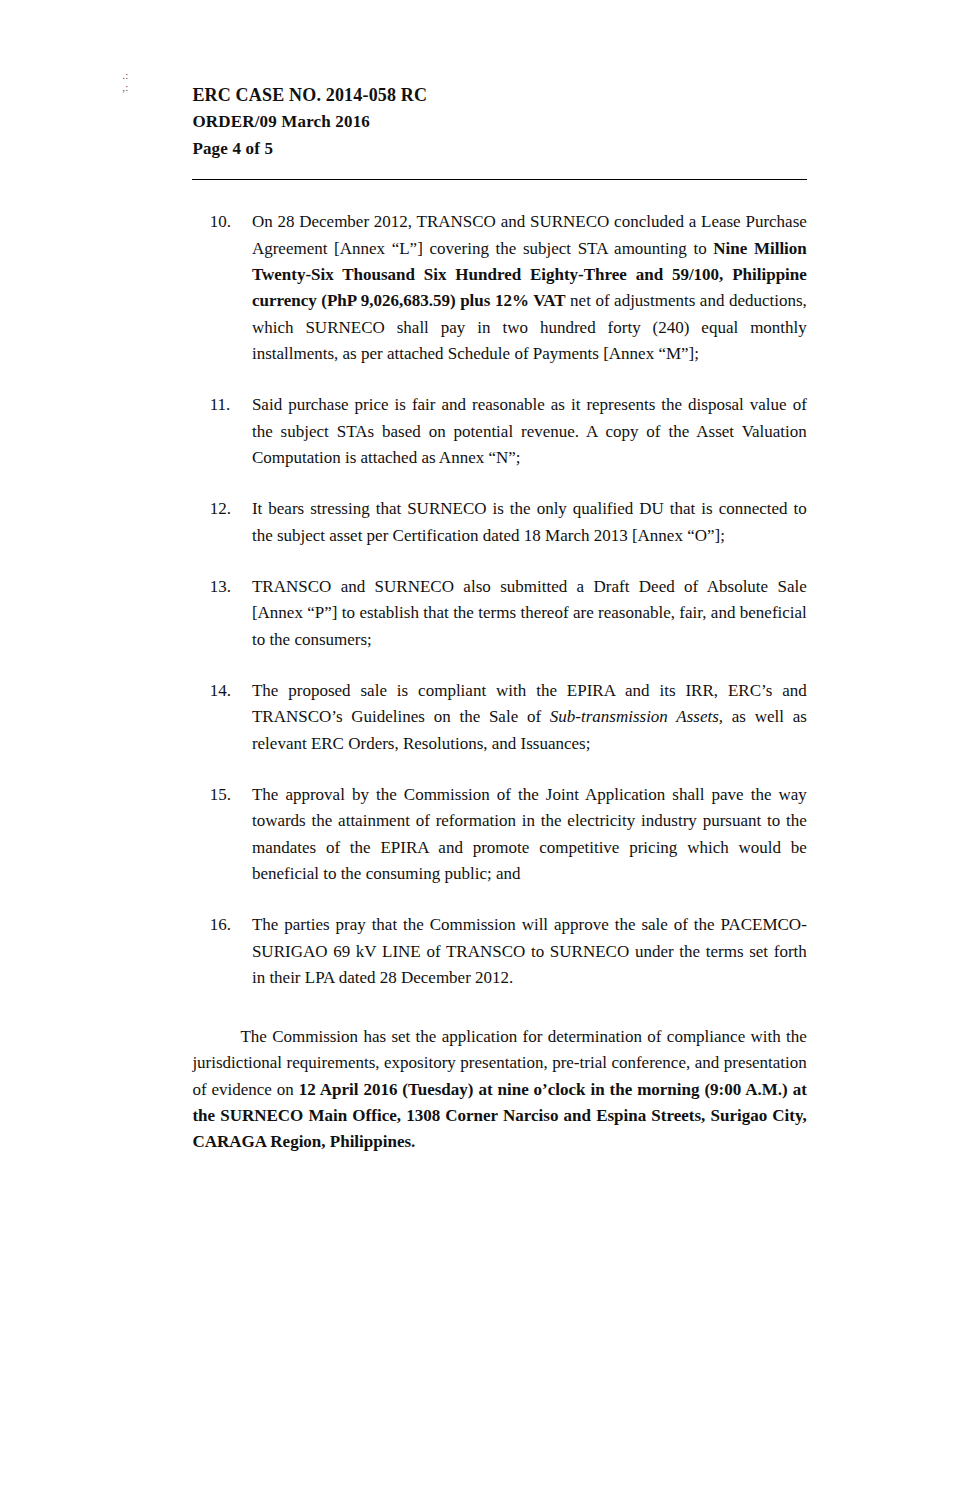.: ,:
ERC CASE NO. 2014-058 RC
ORDER/09 March 2016
Page 4 of 5
10.
On 28 December 2012, TRANSCO and SURNECO concluded a Lease Purchase Agreement [Annex “L”] covering the subject STA amounting to Nine Million Twenty-Six Thousand Six Hundred Eighty-Three and 59/100, Philippine currency (PhP 9,026,683.59) plus 12% VAT net of adjustments and deductions, which SURNECO shall pay in two hundred forty (240) equal monthly installments, as per attached Schedule of Payments [Annex “M”];
11.
Said purchase price is fair and reasonable as it represents the disposal value of the subject STAs based on potential revenue. A copy of the Asset Valuation Computation is attached as Annex “N”;
12.
It bears stressing that SURNECO is the only qualified DU that is connected to the subject asset per Certification dated 18 March 2013 [Annex “O”];
13.
TRANSCO and SURNECO also submitted a Draft Deed of Absolute Sale [Annex “P”] to establish that the terms thereof are reasonable, fair, and beneficial to the consumers;
14.
The proposed sale is compliant with the EPIRA and its IRR, ERC’s and TRANSCO’s Guidelines on the Sale of Sub-transmission Assets, as well as relevant ERC Orders, Resolutions, and Issuances;
15.
The approval by the Commission of the Joint Application shall pave the way towards the attainment of reformation in the electricity industry pursuant to the mandates of the EPIRA and promote competitive pricing which would be beneficial to the consuming public; and
16.
The parties pray that the Commission will approve the sale of the PACEMCO-SURIGAO 69 kV LINE of TRANSCO to SURNECO under the terms set forth in their LPA dated 28 December 2012.
The Commission has set the application for determination of compliance with the jurisdictional requirements, expository presentation, pre-trial conference, and presentation of evidence on 12 April 2016 (Tuesday) at nine o’clock in the morning (9:00 A.M.) at the SURNECO Main Office, 1308 Corner Narciso and Espina Streets, Surigao City, CARAGA Region, Philippines.